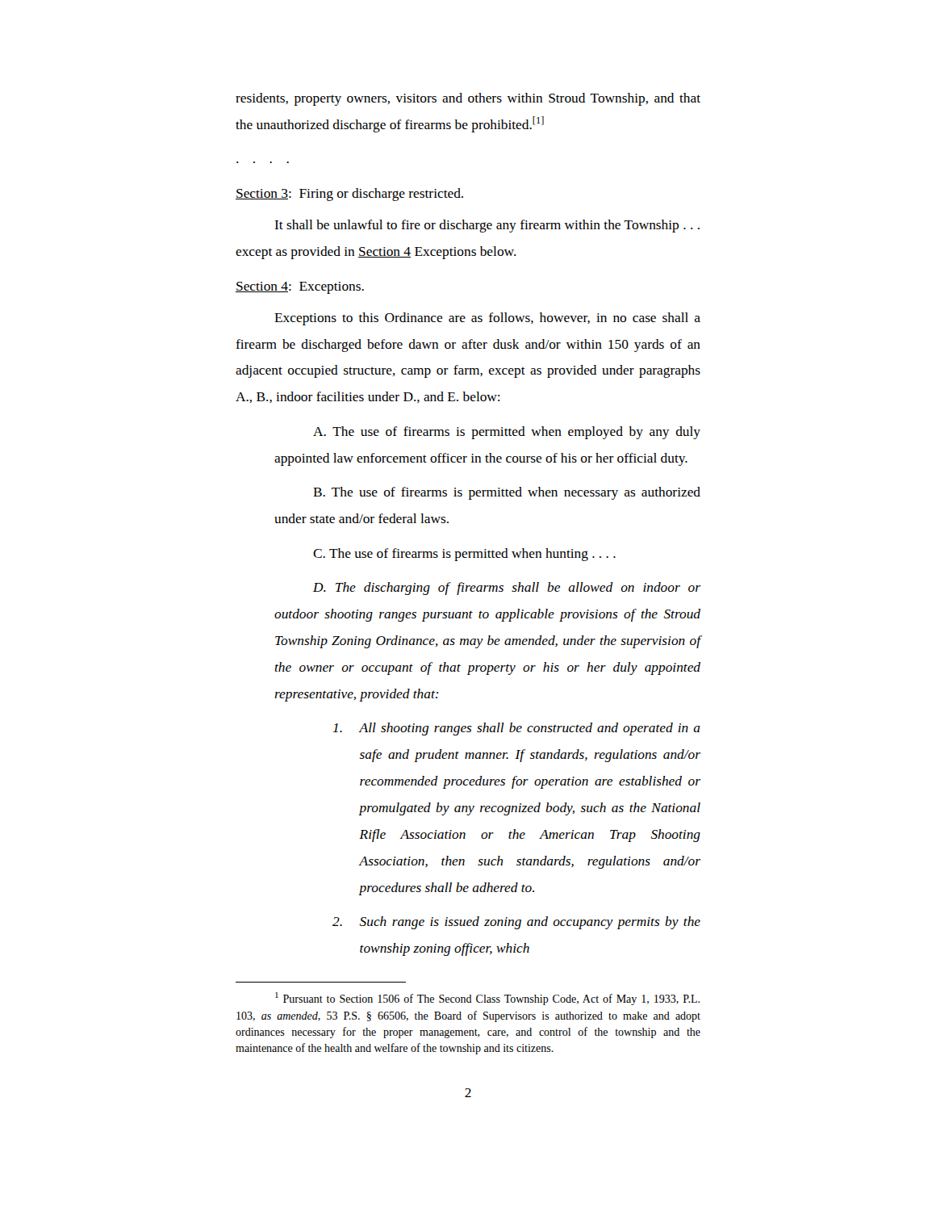residents, property owners, visitors and others within Stroud Township, and that the unauthorized discharge of firearms be prohibited.[1]
. . . .
Section 3: Firing or discharge restricted.
It shall be unlawful to fire or discharge any firearm within the Township . . . except as provided in Section 4 Exceptions below.
Section 4: Exceptions.
Exceptions to this Ordinance are as follows, however, in no case shall a firearm be discharged before dawn or after dusk and/or within 150 yards of an adjacent occupied structure, camp or farm, except as provided under paragraphs A., B., indoor facilities under D., and E. below:
A. The use of firearms is permitted when employed by any duly appointed law enforcement officer in the course of his or her official duty.
B. The use of firearms is permitted when necessary as authorized under state and/or federal laws.
C. The use of firearms is permitted when hunting . . . .
D. The discharging of firearms shall be allowed on indoor or outdoor shooting ranges pursuant to applicable provisions of the Stroud Township Zoning Ordinance, as may be amended, under the supervision of the owner or occupant of that property or his or her duly appointed representative, provided that:
1. All shooting ranges shall be constructed and operated in a safe and prudent manner. If standards, regulations and/or recommended procedures for operation are established or promulgated by any recognized body, such as the National Rifle Association or the American Trap Shooting Association, then such standards, regulations and/or procedures shall be adhered to.
2. Such range is issued zoning and occupancy permits by the township zoning officer, which
1 Pursuant to Section 1506 of The Second Class Township Code, Act of May 1, 1933, P.L. 103, as amended, 53 P.S. § 66506, the Board of Supervisors is authorized to make and adopt ordinances necessary for the proper management, care, and control of the township and the maintenance of the health and welfare of the township and its citizens.
2